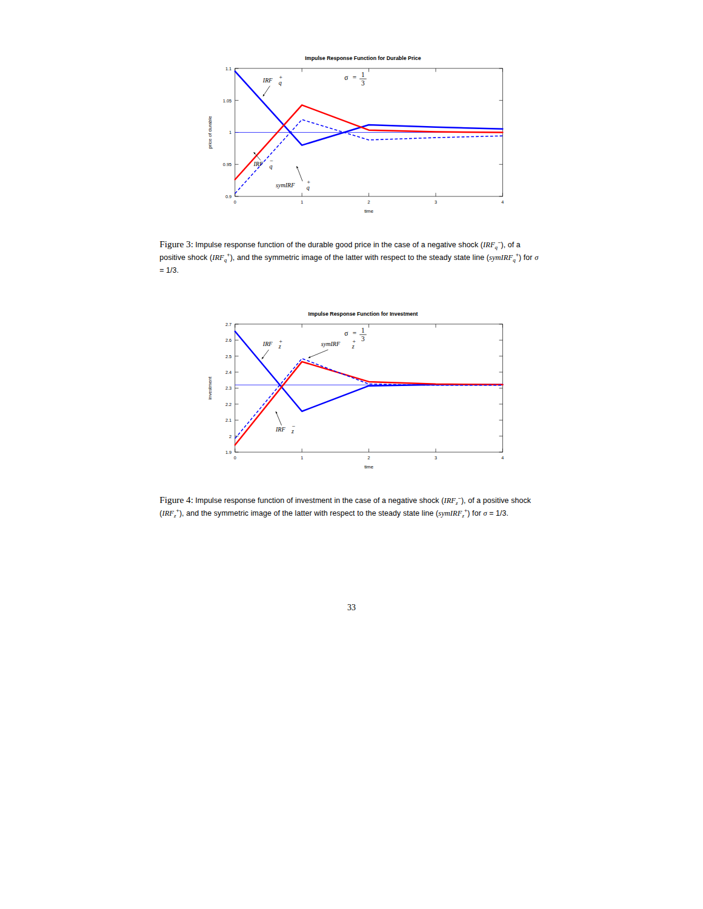Impulse Response Function for Durable Price 1.1 1.05 1 0.95 0.9 0 1 2 3 4 time price of durable σ = 1 3 Blue solid: IRF_q^+ (positive shock): starts high ~1.0855 -> 0.9705 -> 1.0115 -> 1.0075 -> 1.0055 IRF q + IRF q − symIRF q +
Figure 3: Impulse response function of the durable good price in the case of a negative shock (IRFq−), of a positive shock (IRFq+), and the symmetric image of the latter with respect to the steady state line (symIRFq+) for σ = 1/3.
Impulse Response Function for Investment 2.7 2.6 2.5 2.4 2.3 2.2 2.1 2 1.9 0 1 2 3 4 time investment σ = 1 3 IRF z + symIRF z + IRF z −
Figure 4: Impulse response function of investment in the case of a negative shock (IRFz−), of a positive shock (IRFz+), and the symmetric image of the latter with respect to the steady state line (symIRFz+) for σ = 1/3.
33